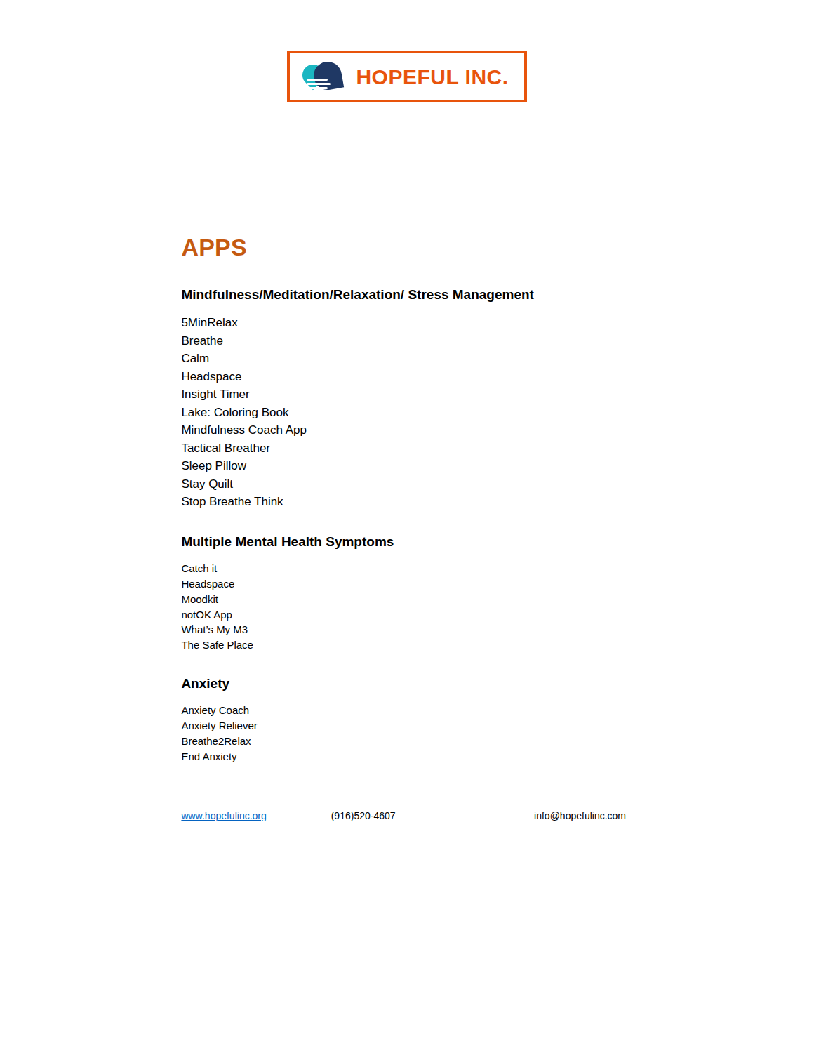HOPEFUL INC.
APPS
Mindfulness/Meditation/Relaxation/ Stress Management
5MinRelax
Breathe
Calm
Headspace
Insight Timer
Lake: Coloring Book
Mindfulness Coach App
Tactical Breather
Sleep Pillow
Stay Quilt
Stop Breathe Think
Multiple Mental Health Symptoms
Catch it
Headspace
Moodkit
notOK App
What’s My M3
The Safe Place
Anxiety
Anxiety Coach
Anxiety Reliever
Breathe2Relax
End Anxiety
www.hopefulinc.org (916)520-4607 info@hopefulinc.com